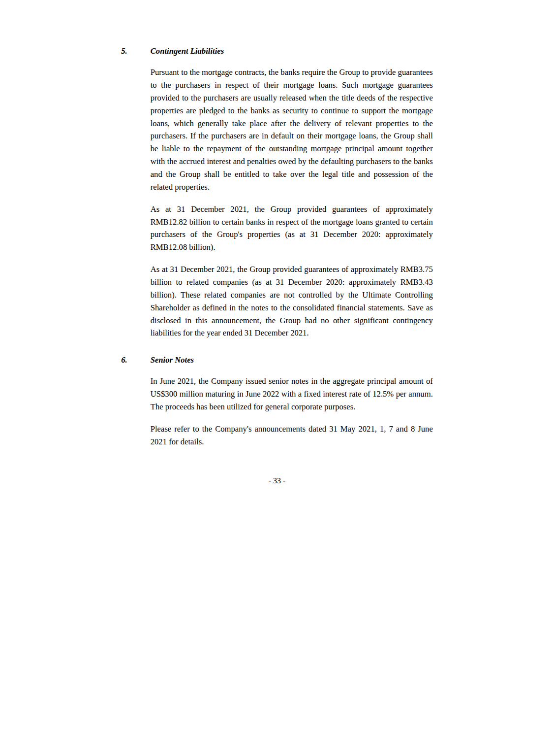5.
Contingent Liabilities
Pursuant to the mortgage contracts, the banks require the Group to provide guarantees to the purchasers in respect of their mortgage loans. Such mortgage guarantees provided to the purchasers are usually released when the title deeds of the respective properties are pledged to the banks as security to continue to support the mortgage loans, which generally take place after the delivery of relevant properties to the purchasers. If the purchasers are in default on their mortgage loans, the Group shall be liable to the repayment of the outstanding mortgage principal amount together with the accrued interest and penalties owed by the defaulting purchasers to the banks and the Group shall be entitled to take over the legal title and possession of the related properties.
As at 31 December 2021, the Group provided guarantees of approximately RMB12.82 billion to certain banks in respect of the mortgage loans granted to certain purchasers of the Group's properties (as at 31 December 2020: approximately RMB12.08 billion).
As at 31 December 2021, the Group provided guarantees of approximately RMB3.75 billion to related companies (as at 31 December 2020: approximately RMB3.43 billion). These related companies are not controlled by the Ultimate Controlling Shareholder as defined in the notes to the consolidated financial statements. Save as disclosed in this announcement, the Group had no other significant contingency liabilities for the year ended 31 December 2021.
6.
Senior Notes
In June 2021, the Company issued senior notes in the aggregate principal amount of US$300 million maturing in June 2022 with a fixed interest rate of 12.5% per annum. The proceeds has been utilized for general corporate purposes.
Please refer to the Company's announcements dated 31 May 2021, 1, 7 and 8 June 2021 for details.
- 33 -